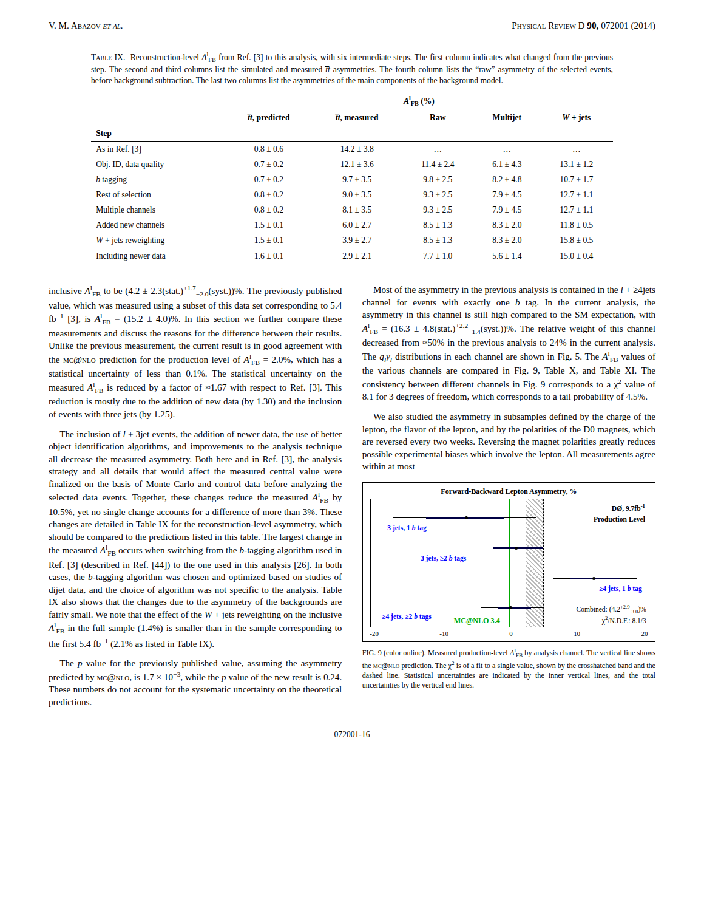V. M. Abazov et al.
Physical Review D 90, 072001 (2014)
Table IX. Reconstruction-level AlFB from Ref. [3] to this analysis, with six intermediate steps. The first column indicates what changed from the previous step. The second and third columns list the simulated and measured t̅t asymmetries. The fourth column lists the “raw” asymmetry of the selected events, before background subtraction. The last two columns list the asymmetries of the main components of the background model.
| | A l FB (%) |
| --- | --- |
| t̅t , predicted | t̅t , measured | Raw | Multijet | W + jets |
| Step | | | | | |
| As in Ref. [3] | 0.8 ± 0.6 | 14.2 ± 3.8 | … | … | … |
| Obj. ID, data quality | 0.7 ± 0.2 | 12.1 ± 3.6 | 11.4 ± 2.4 | 6.1 ± 4.3 | 13.1 ± 1.2 |
| b tagging | 0.7 ± 0.2 | 9.7 ± 3.5 | 9.8 ± 2.5 | 8.2 ± 4.8 | 10.7 ± 1.7 |
| Rest of selection | 0.8 ± 0.2 | 9.0 ± 3.5 | 9.3 ± 2.5 | 7.9 ± 4.5 | 12.7 ± 1.1 |
| Multiple channels | 0.8 ± 0.2 | 8.1 ± 3.5 | 9.3 ± 2.5 | 7.9 ± 4.5 | 12.7 ± 1.1 |
| Added new channels | 1.5 ± 0.1 | 6.0 ± 2.7 | 8.5 ± 1.3 | 8.3 ± 2.0 | 11.8 ± 0.5 |
| W + jets reweighting | 1.5 ± 0.1 | 3.9 ± 2.7 | 8.5 ± 1.3 | 8.3 ± 2.0 | 15.8 ± 0.5 |
| Including newer data | 1.6 ± 0.1 | 2.9 ± 2.1 | 7.7 ± 1.0 | 5.6 ± 1.4 | 15.0 ± 0.4 |
inclusive AlFB to be (4.2 ± 2.3(stat.)+1.7−2.0(syst.))%. The previously published value, which was measured using a subset of this data set corresponding to 5.4 fb−1 [3], is AlFB = (15.2 ± 4.0)%. In this section we further compare these measurements and discuss the reasons for the difference between their results. Unlike the previous measurement, the current result is in good agreement with the mc@nlo prediction for the production level of AlFB = 2.0%, which has a statistical uncertainty of less than 0.1%. The statistical uncertainty on the measured AlFB is reduced by a factor of ≈1.67 with respect to Ref. [3]. This reduction is mostly due to the addition of new data (by 1.30) and the inclusion of events with three jets (by 1.25).
The inclusion of l + 3jet events, the addition of newer data, the use of better object identification algorithms, and improvements to the analysis technique all decrease the measured asymmetry. Both here and in Ref. [3], the analysis strategy and all details that would affect the measured central value were finalized on the basis of Monte Carlo and control data before analyzing the selected data events. Together, these changes reduce the measured AlFB by 10.5%, yet no single change accounts for a difference of more than 3%. These changes are detailed in Table IX for the reconstruction-level asymmetry, which should be compared to the predictions listed in this table. The largest change in the measured AlFB occurs when switching from the b-tagging algorithm used in Ref. [3] (described in Ref. [44]) to the one used in this analysis [26]. In both cases, the b-tagging algorithm was chosen and optimized based on studies of dijet data, and the choice of algorithm was not specific to the analysis. Table IX also shows that the changes due to the asymmetry of the backgrounds are fairly small. We note that the effect of the W + jets reweighting on the inclusive AlFB in the full sample (1.4%) is smaller than in the sample corresponding to the first 5.4 fb−1 (2.1% as listed in Table IX).
The p value for the previously published value, assuming the asymmetry predicted by mc@nlo, is 1.7 × 10−3, while the p value of the new result is 0.24. These numbers do not account for the systematic uncertainty on the theoretical predictions.
Most of the asymmetry in the previous analysis is contained in the l + ≥4jets channel for events with exactly one b tag. In the current analysis, the asymmetry in this channel is still high compared to the SM expectation, with AlFB = (16.3 ± 4.8(stat.)+2.2−1.4(syst.))%. The relative weight of this channel decreased from ≈50% in the previous analysis to 24% in the current analysis. The qlyl distributions in each channel are shown in Fig. 5. The AlFB values of the various channels are compared in Fig. 9, Table X, and Table XI. The consistency between different channels in Fig. 9 corresponds to a χ2 value of 8.1 for 3 degrees of freedom, which corresponds to a tail probability of 4.5%.
We also studied the asymmetry in subsamples defined by the charge of the lepton, the flavor of the lepton, and by the polarities of the D0 magnets, which are reversed every two weeks. Reversing the magnet polarities greatly reduces possible experimental biases which involve the lepton. All measurements agree within at most
Forward-Backward Lepton Asymmetry, %
DØ, 9.7fb-1
Production Level
3 jets, 1 b tag
3 jets, ≥2 b tags
≥4 jets, 1 b tag
≥4 jets, ≥2 b tags
MC@NLO 3.4
Combined: (4.2+2.9-3.0)%
χ2/N.D.F.: 8.1/3
-20-1001020
FIG. 9 (color online). Measured production-level AlFB by analysis channel. The vertical line shows the mc@nlo prediction. The χ2 is of a fit to a single value, shown by the crosshatched band and the dashed line. Statistical uncertainties are indicated by the inner vertical lines, and the total uncertainties by the vertical end lines.
072001-16